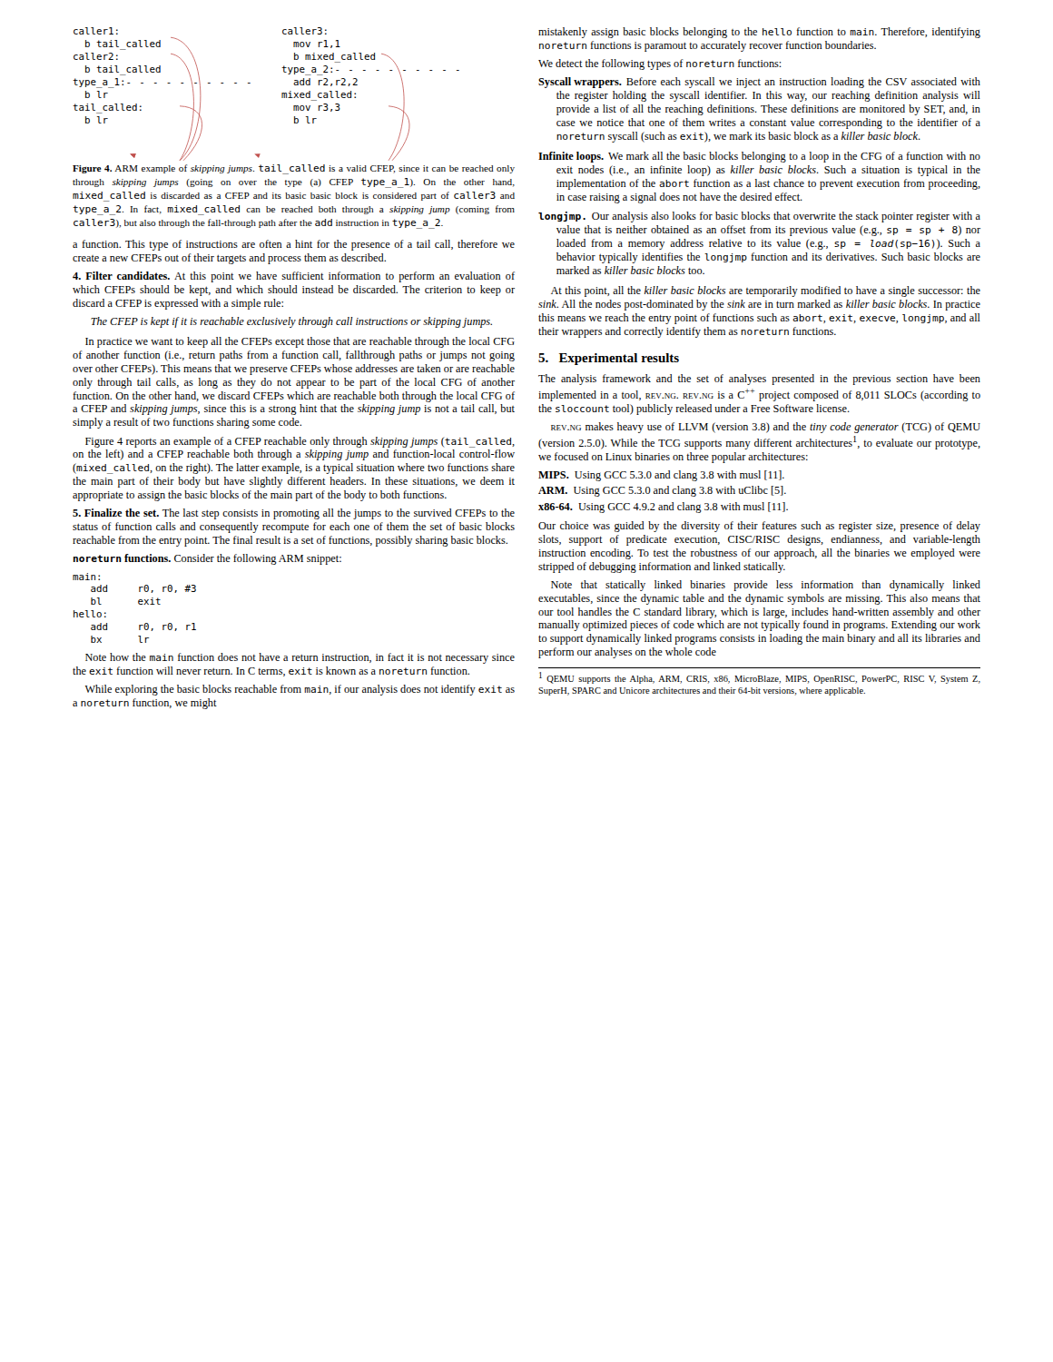caller1: b tail_called caller2: b tail_called type_a_1:- - - - - - - - - - b lr tail_called: b lr
caller3: mov r1,1 b mixed_called type_a_2:- - - - - - - - - - add r2,r2,2 mixed_called: mov r3,3 b lr
Figure 4. ARM example of skipping jumps. tail_called is a valid CFEP, since it can be reached only through skipping jumps (going on over the type (a) CFEP type_a_1). On the other hand, mixed_called is discarded as a CFEP and its basic basic block is considered part of caller3 and type_a_2. In fact, mixed_called can be reached both through a skipping jump (coming from caller3), but also through the fall-through path after the add instruction in type_a_2.
a function. This type of instructions are often a hint for the presence of a tail call, therefore we create a new CFEPs out of their targets and process them as described.
4. Filter candidates. At this point we have sufficient information to perform an evaluation of which CFEPs should be kept, and which should instead be discarded. The criterion to keep or discard a CFEP is expressed with a simple rule:
The CFEP is kept if it is reachable exclusively through call instructions or skipping jumps.
In practice we want to keep all the CFEPs except those that are reachable through the local CFG of another function (i.e., return paths from a function call, fallthrough paths or jumps not going over other CFEPs). This means that we preserve CFEPs whose addresses are taken or are reachable only through tail calls, as long as they do not appear to be part of the local CFG of another function. On the other hand, we discard CFEPs which are reachable both through the local CFG of a CFEP and skipping jumps, since this is a strong hint that the skipping jump is not a tail call, but simply a result of two functions sharing some code.
Figure 4 reports an example of a CFEP reachable only through skipping jumps (tail_called, on the left) and a CFEP reachable both through a skipping jump and function-local control-flow (mixed_called, on the right). The latter example, is a typical situation where two functions share the main part of their body but have slightly different headers. In these situations, we deem it appropriate to assign the basic blocks of the main part of the body to both functions.
5. Finalize the set. The last step consists in promoting all the jumps to the survived CFEPs to the status of function calls and consequently recompute for each one of them the set of basic blocks reachable from the entry point. The final result is a set of functions, possibly sharing basic blocks.
noreturn functions. Consider the following ARM snippet:
main: add r0, r0, #3 bl exit hello: add r0, r0, r1 bx lr
Note how the main function does not have a return instruction, in fact it is not necessary since the exit function will never return. In C terms, exit is known as a noreturn function.
While exploring the basic blocks reachable from main, if our analysis does not identify exit as a noreturn function, we might
mistakenly assign basic blocks belonging to the hello function to main. Therefore, identifying noreturn functions is paramout to accurately recover function boundaries.
We detect the following types of noreturn functions:
Syscall wrappers.
Before each syscall we inject an instruction loading the CSV associated with the register holding the syscall identifier. In this way, our reaching definition analysis will provide a list of all the reaching definitions. These definitions are monitored by SET, and, in case we notice that one of them writes a constant value corresponding to the identifier of a noreturn syscall (such as exit), we mark its basic block as a killer basic block.
Infinite loops.
We mark all the basic blocks belonging to a loop in the CFG of a function with no exit nodes (i.e., an infinite loop) as killer basic blocks. Such a situation is typical in the implementation of the abort function as a last chance to prevent execution from proceeding, in case raising a signal does not have the desired effect.
longjmp.
Our analysis also looks for basic blocks that overwrite the stack pointer register with a value that is neither obtained as an offset from its previous value (e.g., sp = sp + 8) nor loaded from a memory address relative to its value (e.g., sp = load(sp−16)). Such a behavior typically identifies the longjmp function and its derivatives. Such basic blocks are marked as killer basic blocks too.
At this point, all the killer basic blocks are temporarily modified to have a single successor: the sink. All the nodes post-dominated by the sink are in turn marked as killer basic blocks. In practice this means we reach the entry point of functions such as abort, exit, execve, longjmp, and all their wrappers and correctly identify them as noreturn functions.
5. Experimental results
The analysis framework and the set of analyses presented in the previous section have been implemented in a tool, rev.ng. rev.ng is a C++ project composed of 8,011 SLOCs (according to the sloccount tool) publicly released under a Free Software license.
rev.ng makes heavy use of LLVM (version 3.8) and the tiny code generator (TCG) of QEMU (version 2.5.0). While the TCG supports many different architectures1, to evaluate our prototype, we focused on Linux binaries on three popular architectures:
MIPS. Using GCC 5.3.0 and clang 3.8 with musl [11].
ARM. Using GCC 5.3.0 and clang 3.8 with uClibc [5].
x86-64. Using GCC 4.9.2 and clang 3.8 with musl [11].
Our choice was guided by the diversity of their features such as register size, presence of delay slots, support of predicate execution, CISC/RISC designs, endianness, and variable-length instruction encoding. To test the robustness of our approach, all the binaries we employed were stripped of debugging information and linked statically.
Note that statically linked binaries provide less information than dynamically linked executables, since the dynamic table and the dynamic symbols are missing. This also means that our tool handles the C standard library, which is large, includes hand-written assembly and other manually optimized pieces of code which are not typically found in programs. Extending our work to support dynamically linked programs consists in loading the main binary and all its libraries and perform our analyses on the whole code
1 QEMU supports the Alpha, ARM, CRIS, x86, MicroBlaze, MIPS, OpenRISC, PowerPC, RISC V, System Z, SuperH, SPARC and Unicore architectures and their 64-bit versions, where applicable.